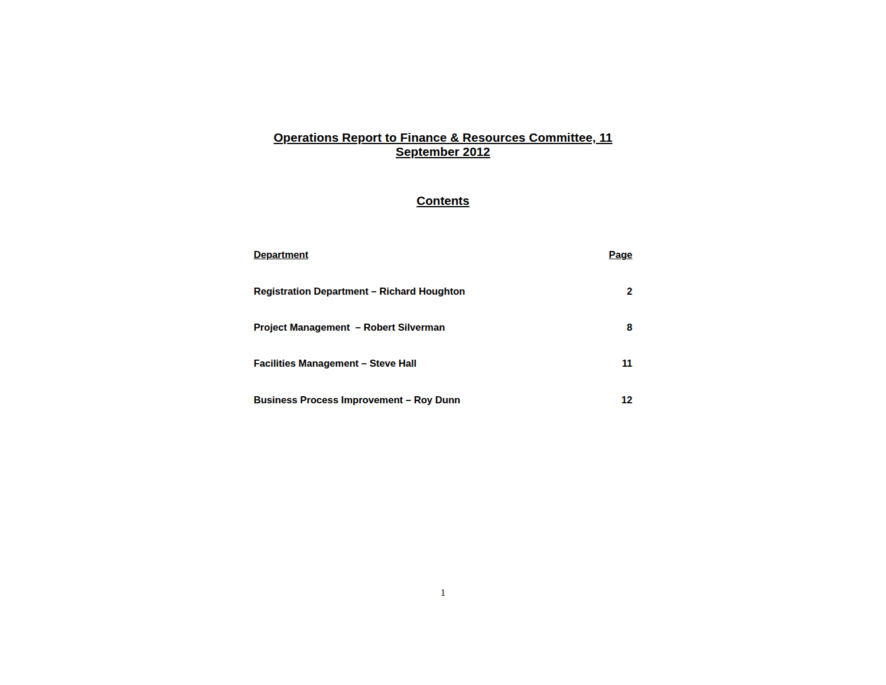Operations Report to Finance & Resources Committee, 11 September 2012
Contents
| Department | Page |
| --- | --- |
| Registration Department – Richard Houghton | 2 |
| Project Management – Robert Silverman | 8 |
| Facilities Management – Steve Hall | 11 |
| Business Process Improvement – Roy Dunn | 12 |
1